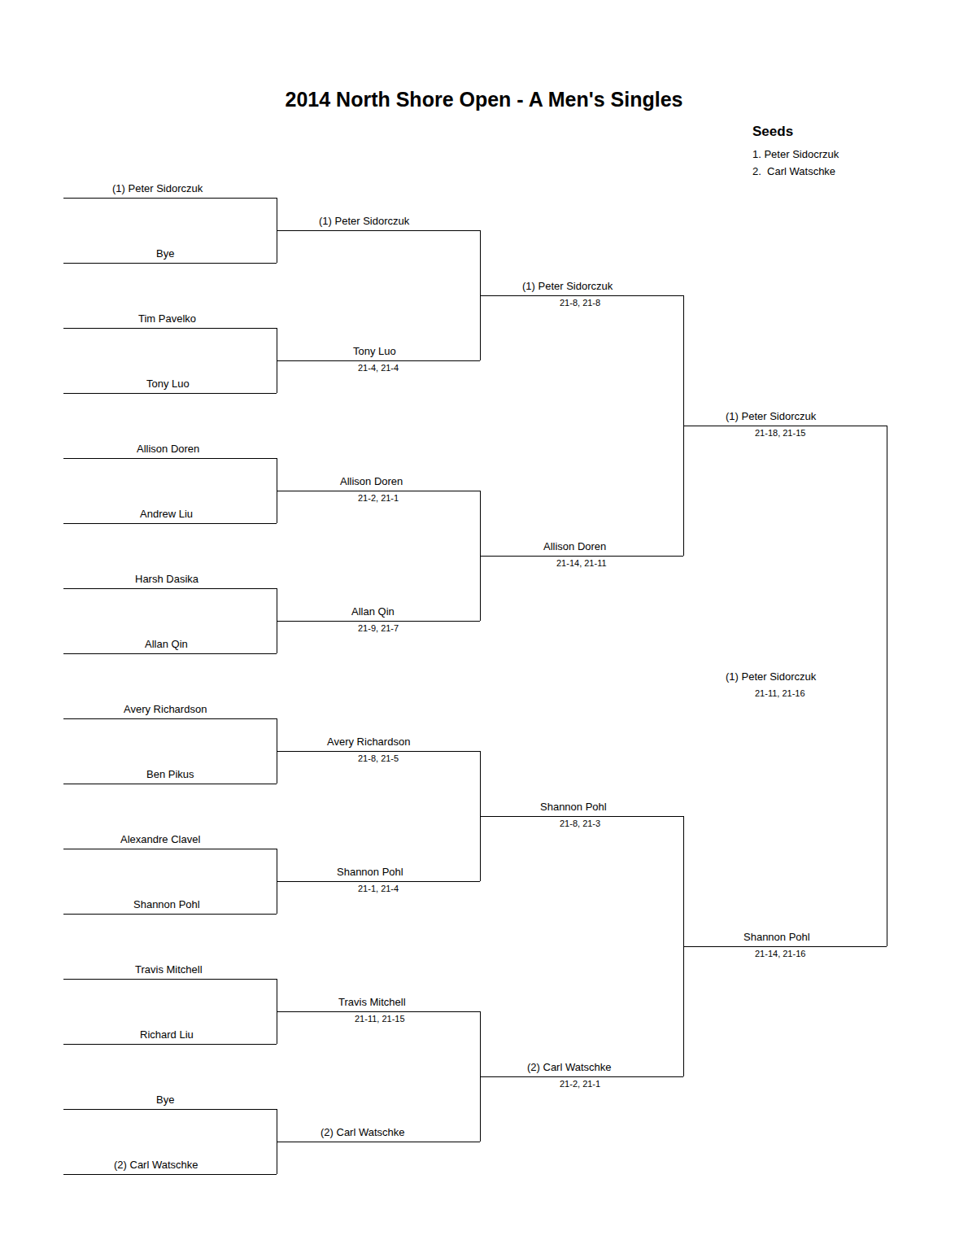2014 North Shore Open - A Men's Singles
Seeds
1. Peter Sidocrzuk
2. Carl Watschke
(1) Peter Sidorczuk
Bye
Tim Pavelko
Tony Luo
Allison Doren
Andrew Liu
Harsh Dasika
Allan Qin
Avery Richardson
Ben Pikus
Alexandre Clavel
Shannon Pohl
Travis Mitchell
Richard Liu
Bye
(2) Carl Watschke
(1) Peter Sidorczuk
Tony Luo
21-4, 21-4
Allison Doren
21-2, 21-1
Allan Qin
21-9, 21-7
Avery Richardson
21-8, 21-5
Shannon Pohl
21-1, 21-4
Travis Mitchell
21-11, 21-15
(2) Carl Watschke
(1) Peter Sidorczuk
21-8, 21-8
Allison Doren
21-14, 21-11
Shannon Pohl
21-8, 21-3
(2) Carl Watschke
21-2, 21-1
(1) Peter Sidorczuk
21-18, 21-15
Shannon Pohl
21-14, 21-16
(1) Peter Sidorczuk
21-11, 21-16